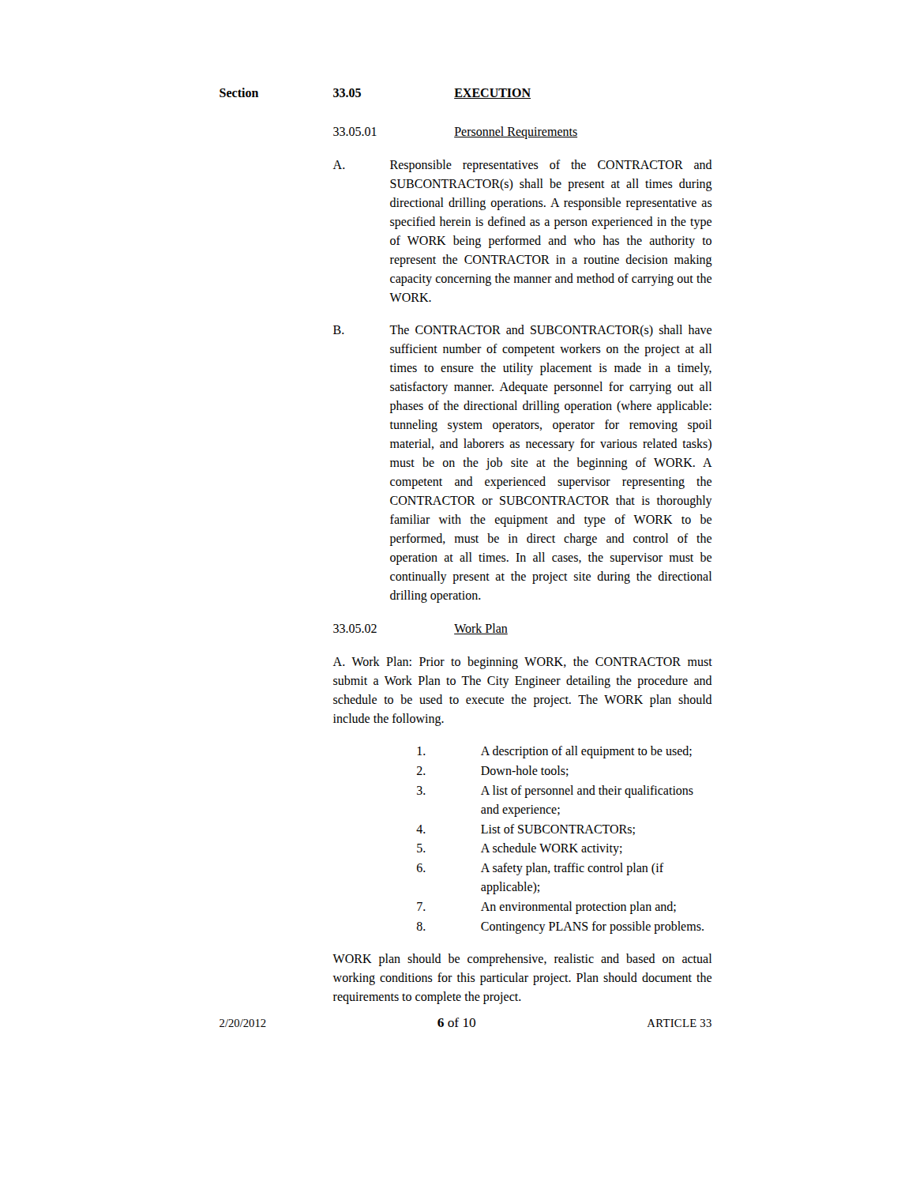Section 33.05 EXECUTION
33.05.01 Personnel Requirements
A. Responsible representatives of the CONTRACTOR and SUBCONTRACTOR(s) shall be present at all times during directional drilling operations. A responsible representative as specified herein is defined as a person experienced in the type of WORK being performed and who has the authority to represent the CONTRACTOR in a routine decision making capacity concerning the manner and method of carrying out the WORK.
B. The CONTRACTOR and SUBCONTRACTOR(s) shall have sufficient number of competent workers on the project at all times to ensure the utility placement is made in a timely, satisfactory manner. Adequate personnel for carrying out all phases of the directional drilling operation (where applicable: tunneling system operators, operator for removing spoil material, and laborers as necessary for various related tasks) must be on the job site at the beginning of WORK. A competent and experienced supervisor representing the CONTRACTOR or SUBCONTRACTOR that is thoroughly familiar with the equipment and type of WORK to be performed, must be in direct charge and control of the operation at all times. In all cases, the supervisor must be continually present at the project site during the directional drilling operation.
33.05.02 Work Plan
A. Work Plan: Prior to beginning WORK, the CONTRACTOR must submit a Work Plan to The City Engineer detailing the procedure and schedule to be used to execute the project. The WORK plan should include the following.
1. A description of all equipment to be used;
2. Down-hole tools;
3. A list of personnel and their qualifications and experience;
4. List of SUBCONTRACTORs;
5. A schedule WORK activity;
6. A safety plan, traffic control plan (if applicable);
7. An environmental protection plan and;
8. Contingency PLANS for possible problems.
WORK plan should be comprehensive, realistic and based on actual working conditions for this particular project. Plan should document the requirements to complete the project.
2/20/2012 6 of 10 ARTICLE 33